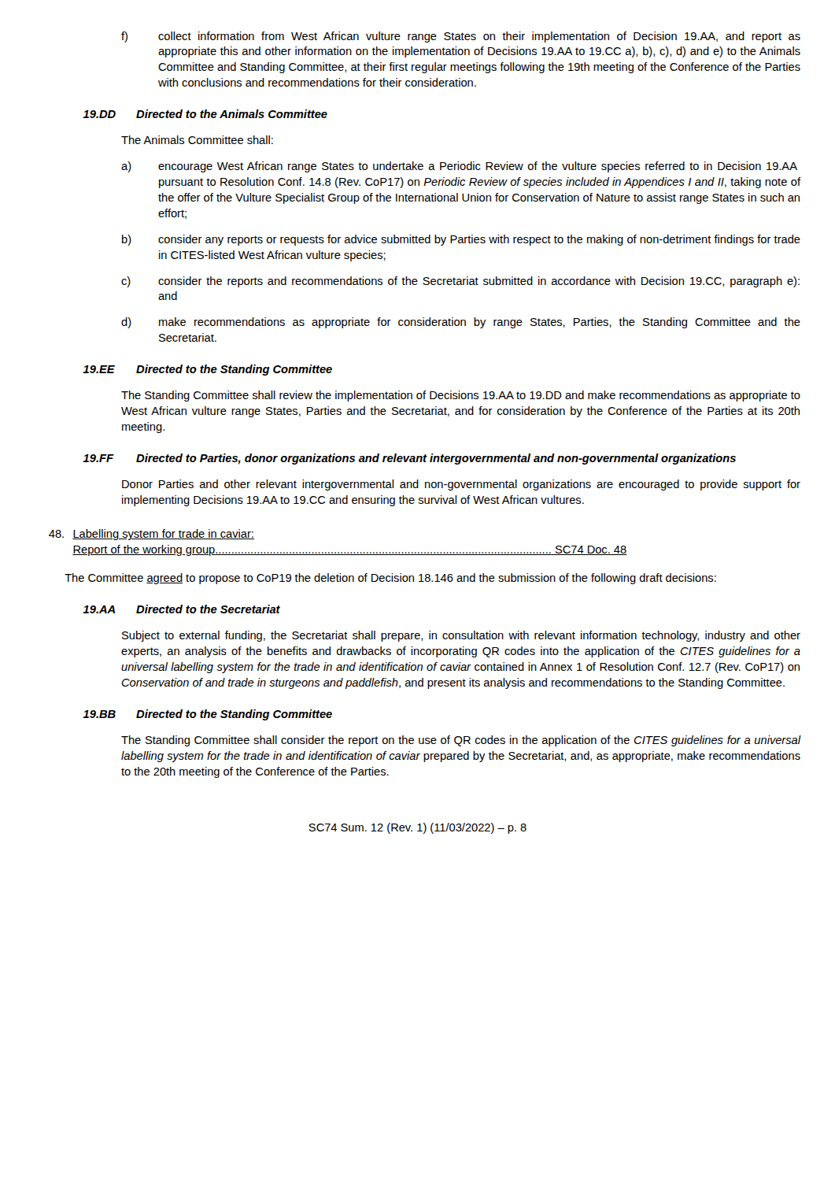f)
collect information from West African vulture range States on their implementation of Decision 19.AA, and report as appropriate this and other information on the implementation of Decisions 19.AA to 19.CC a), b), c), d) and e) to the Animals Committee and Standing Committee, at their first regular meetings following the 19th meeting of the Conference of the Parties with conclusions and recommendations for their consideration.
19.DD
Directed to the Animals Committee
The Animals Committee shall:
a)
encourage West African range States to undertake a Periodic Review of the vulture species referred to in Decision 19.AA pursuant to Resolution Conf. 14.8 (Rev. CoP17) on Periodic Review of species included in Appendices I and II, taking note of the offer of the Vulture Specialist Group of the International Union for Conservation of Nature to assist range States in such an effort;
b)
consider any reports or requests for advice submitted by Parties with respect to the making of non-detriment findings for trade in CITES-listed West African vulture species;
c)
consider the reports and recommendations of the Secretariat submitted in accordance with Decision 19.CC, paragraph e): and
d)
make recommendations as appropriate for consideration by range States, Parties, the Standing Committee and the Secretariat.
19.EE
Directed to the Standing Committee
The Standing Committee shall review the implementation of Decisions 19.AA to 19.DD and make recommendations as appropriate to West African vulture range States, Parties and the Secretariat, and for consideration by the Conference of the Parties at its 20th meeting.
19.FF
Directed to Parties, donor organizations and relevant intergovernmental and non-governmental organizations
Donor Parties and other relevant intergovernmental and non-governmental organizations are encouraged to provide support for implementing Decisions 19.AA to 19.CC and ensuring the survival of West African vultures.
48.
Labelling system for trade in caviar:
Report of the working group......................................................................................................... SC74 Doc. 48
The Committee agreed to propose to CoP19 the deletion of Decision 18.146 and the submission of the following draft decisions:
19.AA
Directed to the Secretariat
Subject to external funding, the Secretariat shall prepare, in consultation with relevant information technology, industry and other experts, an analysis of the benefits and drawbacks of incorporating QR codes into the application of the CITES guidelines for a universal labelling system for the trade in and identification of caviar contained in Annex 1 of Resolution Conf. 12.7 (Rev. CoP17) on Conservation of and trade in sturgeons and paddlefish, and present its analysis and recommendations to the Standing Committee.
19.BB
Directed to the Standing Committee
The Standing Committee shall consider the report on the use of QR codes in the application of the CITES guidelines for a universal labelling system for the trade in and identification of caviar prepared by the Secretariat, and, as appropriate, make recommendations to the 20th meeting of the Conference of the Parties.
SC74 Sum. 12 (Rev. 1) (11/03/2022) – p. 8